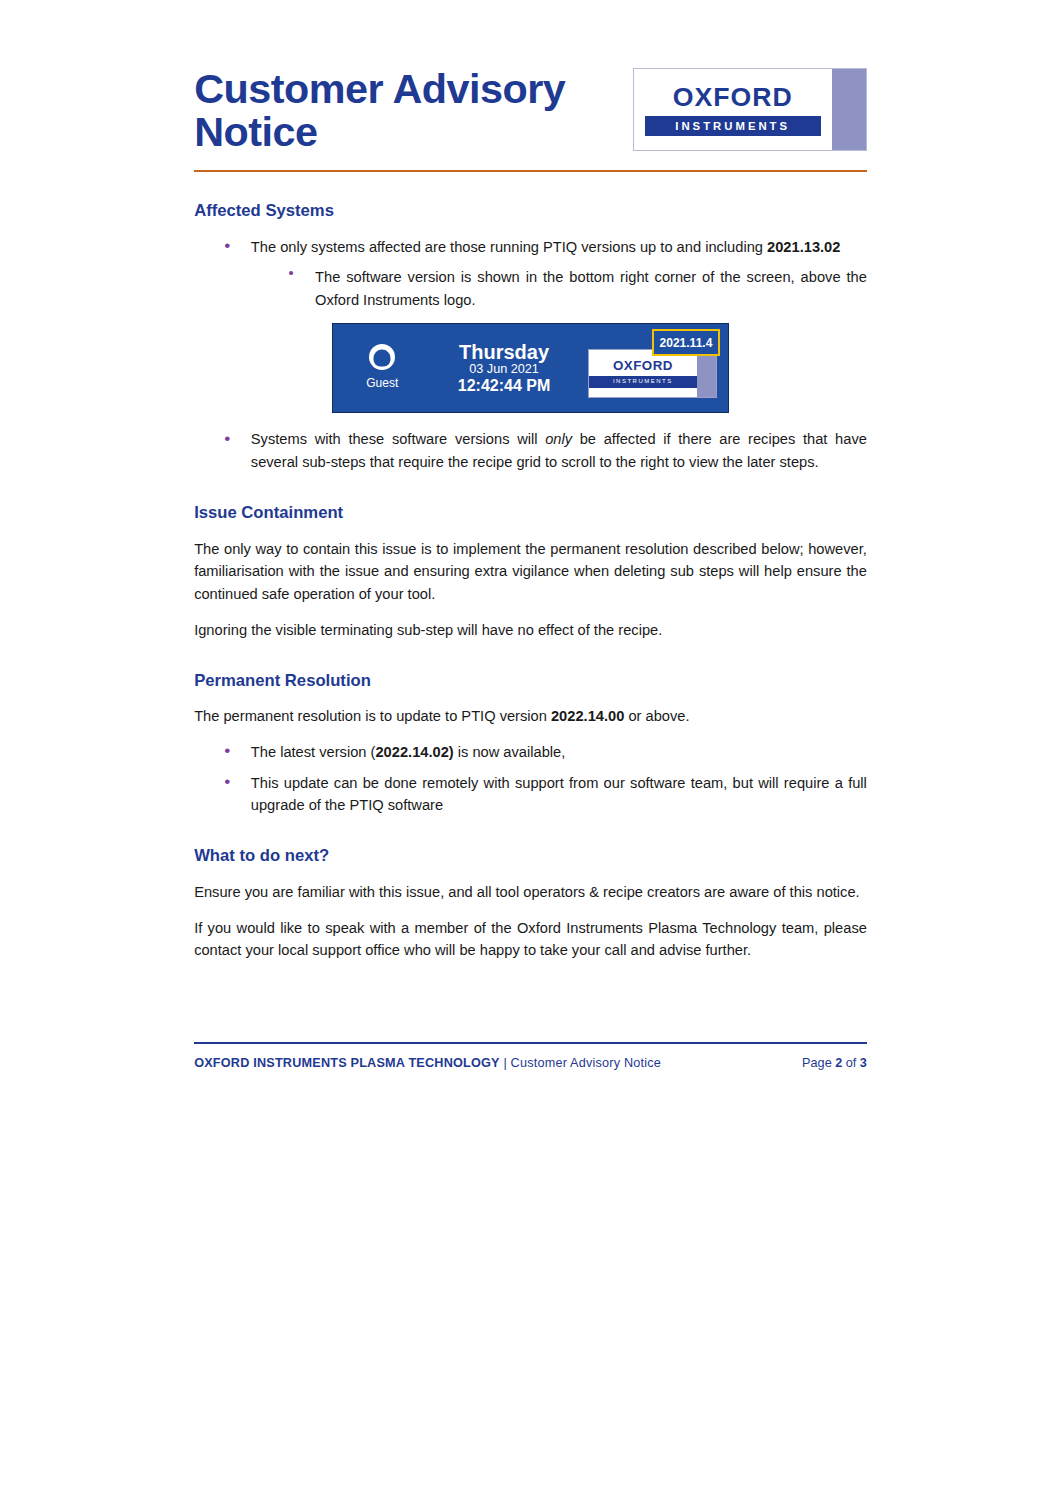Customer Advisory Notice
OXFORD
INSTRUMENTS
Affected Systems
The only systems affected are those running PTIQ versions up to and including 2021.13.02
The software version is shown in the bottom right corner of the screen, above the Oxford Instruments logo.
Guest
Thursday
03 Jun 2021
12:42:44 PM
2021.11.4
OXFORD
INSTRUMENTS
Systems with these software versions will only be affected if there are recipes that have several sub-steps that require the recipe grid to scroll to the right to view the later steps.
Issue Containment
The only way to contain this issue is to implement the permanent resolution described below; however, familiarisation with the issue and ensuring extra vigilance when deleting sub steps will help ensure the continued safe operation of your tool.
Ignoring the visible terminating sub-step will have no effect of the recipe.
Permanent Resolution
The permanent resolution is to update to PTIQ version 2022.14.00 or above.
The latest version (2022.14.02) is now available,
This update can be done remotely with support from our software team, but will require a full upgrade of the PTIQ software
What to do next?
Ensure you are familiar with this issue, and all tool operators & recipe creators are aware of this notice.
If you would like to speak with a member of the Oxford Instruments Plasma Technology team, please contact your local support office who will be happy to take your call and advise further.
OXFORD INSTRUMENTS PLASMA TECHNOLOGY | Customer Advisory Notice
Page 2 of 3